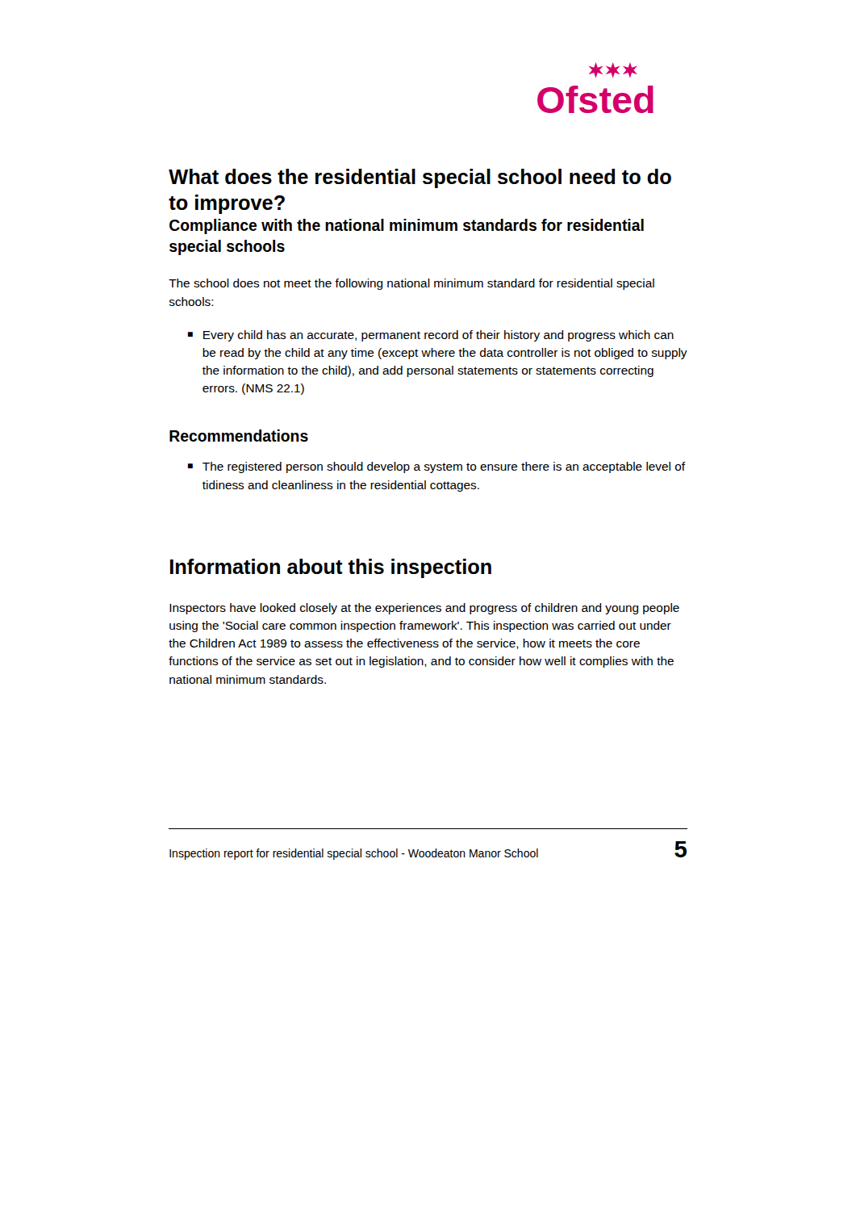What does the residential special school need to do to improve?
Compliance with the national minimum standards for residential special schools
The school does not meet the following national minimum standard for residential special schools:
Every child has an accurate, permanent record of their history and progress which can be read by the child at any time (except where the data controller is not obliged to supply the information to the child), and add personal statements or statements correcting errors. (NMS 22.1)
Recommendations
The registered person should develop a system to ensure there is an acceptable level of tidiness and cleanliness in the residential cottages.
Information about this inspection
Inspectors have looked closely at the experiences and progress of children and young people using the 'Social care common inspection framework'. This inspection was carried out under the Children Act 1989 to assess the effectiveness of the service, how it meets the core functions of the service as set out in legislation, and to consider how well it complies with the national minimum standards.
Inspection report for residential special school - Woodeaton Manor School
5